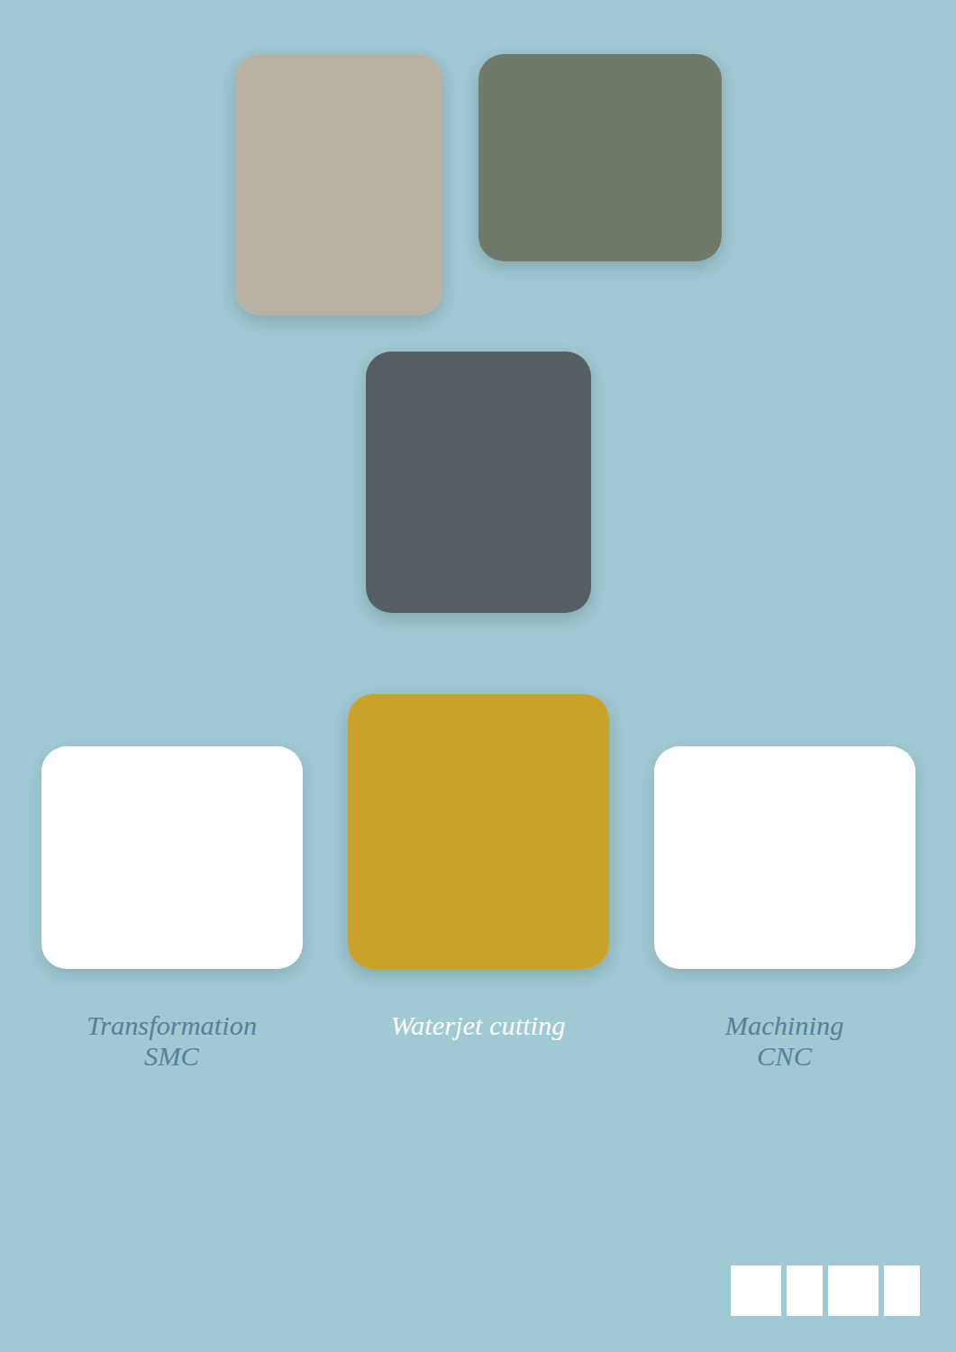Transformation
SMC
Waterjet cutting
Machining
CNC